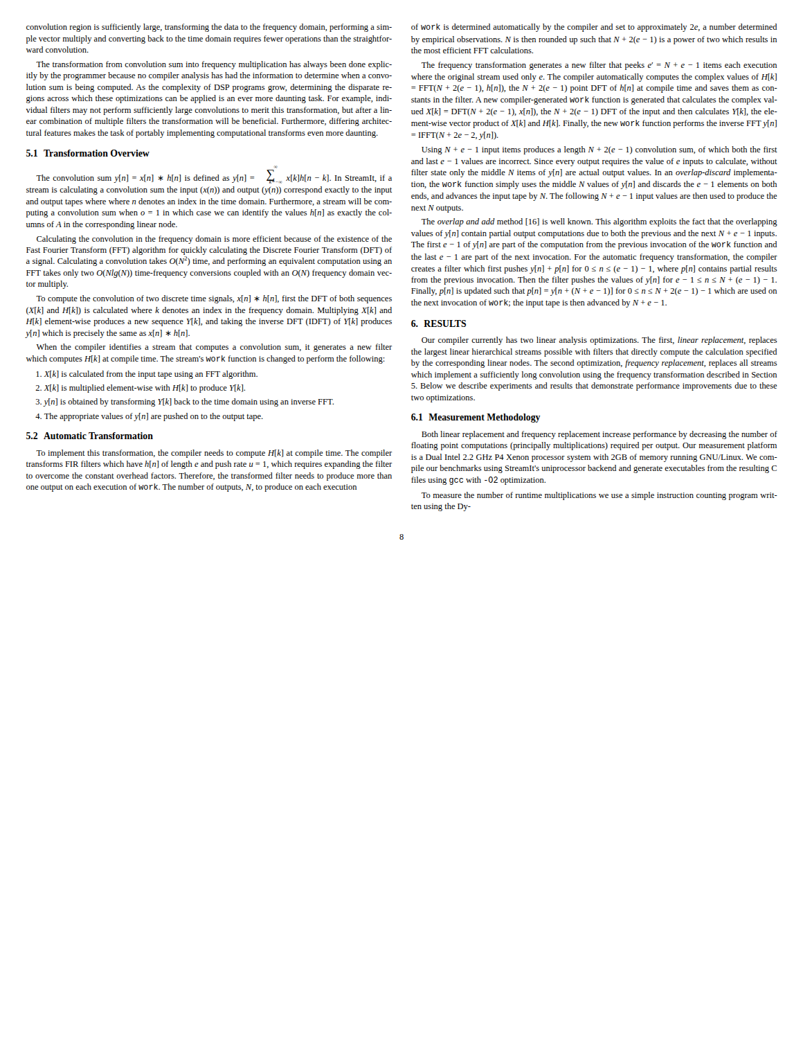convolution region is sufficiently large, transforming the data to the frequency domain, performing a simple vector multiply and converting back to the time domain requires fewer operations than the straightforward convolution.
The transformation from convolution sum into frequency multiplication has always been done explicitly by the programmer because no compiler analysis has had the information to determine when a convolution sum is being computed. As the complexity of DSP programs grow, determining the disparate regions across which these optimizations can be applied is an ever more daunting task. For example, individual filters may not perform sufficiently large convolutions to merit this transformation, but after a linear combination of multiple filters the transformation will be beneficial. Furthermore, differing architectural features makes the task of portably implementing computational transforms even more daunting.
5.1 Transformation Overview
The convolution sum y[n] = x[n] ∗ h[n] is defined as y[n] = ∞∑k=−∞ x[k]h[n − k]. In StreamIt, if a stream is calculating a convolution sum the input (x(n)) and output (y(n)) correspond exactly to the input and output tapes where where n denotes an index in the time domain. Furthermore, a stream will be computing a convolution sum when o = 1 in which case we can identify the values h[n] as exactly the columns of A in the corresponding linear node.
Calculating the convolution in the frequency domain is more efficient because of the existence of the Fast Fourier Transform (FFT) algorithm for quickly calculating the Discrete Fourier Transform (DFT) of a signal. Calculating a convolution takes O(N2) time, and performing an equivalent computation using an FFT takes only two O(Nlg(N)) time-frequency conversions coupled with an O(N) frequency domain vector multiply.
To compute the convolution of two discrete time signals, x[n] ∗ h[n], first the DFT of both sequences (X[k] and H[k]) is calculated where k denotes an index in the frequency domain. Multiplying X[k] and H[k] element-wise produces a new sequence Y[k], and taking the inverse DFT (IDFT) of Y[k] produces y[n] which is precisely the same as x[n] ∗ h[n].
When the compiler identifies a stream that computes a convolution sum, it generates a new filter which computes H[k] at compile time. The stream's work function is changed to perform the following:
X[k] is calculated from the input tape using an FFT algorithm.
X[k] is multiplied element-wise with H[k] to produce Y[k].
y[n] is obtained by transforming Y[k] back to the time domain using an inverse FFT.
The appropriate values of y[n] are pushed on to the output tape.
5.2 Automatic Transformation
To implement this transformation, the compiler needs to compute H[k] at compile time. The compiler transforms FIR filters which have h[n] of length e and push rate u = 1, which requires expanding the filter to overcome the constant overhead factors. Therefore, the transformed filter needs to produce more than one output on each execution of work. The number of outputs, N, to produce on each execution
of work is determined automatically by the compiler and set to approximately 2e, a number determined by empirical observations. N is then rounded up such that N + 2(e − 1) is a power of two which results in the most efficient FFT calculations.
The frequency transformation generates a new filter that peeks e′ = N + e − 1 items each execution where the original stream used only e. The compiler automatically computes the complex values of H[k] = FFT(N + 2(e − 1), h[n]), the N + 2(e − 1) point DFT of h[n] at compile time and saves them as constants in the filter. A new compiler-generated work function is generated that calculates the complex valued X[k] = DFT(N + 2(e − 1), x[n]), the N + 2(e − 1) DFT of the input and then calculates Y[k], the element-wise vector product of X[k] and H[k]. Finally, the new work function performs the inverse FFT y[n] = IFFT(N + 2e − 2, y[n]).
Using N + e − 1 input items produces a length N + 2(e − 1) convolution sum, of which both the first and last e − 1 values are incorrect. Since every output requires the value of e inputs to calculate, without filter state only the middle N items of y[n] are actual output values. In an overlap-discard implementation, the work function simply uses the middle N values of y[n] and discards the e − 1 elements on both ends, and advances the input tape by N. The following N + e − 1 input values are then used to produce the next N outputs.
The overlap and add method [16] is well known. This algorithm exploits the fact that the overlapping values of y[n] contain partial output computations due to both the previous and the next N + e − 1 inputs. The first e − 1 of y[n] are part of the computation from the previous invocation of the work function and the last e − 1 are part of the next invocation. For the automatic frequency transformation, the compiler creates a filter which first pushes y[n] + p[n] for 0 ≤ n ≤ (e − 1) − 1, where p[n] contains partial results from the previous invocation. Then the filter pushes the values of y[n] for e − 1 ≤ n ≤ N + (e − 1) − 1. Finally, p[n] is updated such that p[n] = y[n + (N + e − 1)] for 0 ≤ n ≤ N + 2(e − 1) − 1 which are used on the next invocation of work; the input tape is then advanced by N + e − 1.
6. RESULTS
Our compiler currently has two linear analysis optimizations. The first, linear replacement, replaces the largest linear hierarchical streams possible with filters that directly compute the calculation specified by the corresponding linear nodes. The second optimization, frequency replacement, replaces all streams which implement a sufficiently long convolution using the frequency transformation described in Section 5. Below we describe experiments and results that demonstrate performance improvements due to these two optimizations.
6.1 Measurement Methodology
Both linear replacement and frequency replacement increase performance by decreasing the number of floating point computations (principally multiplications) required per output. Our measurement platform is a Dual Intel 2.2 GHz P4 Xenon processor system with 2GB of memory running GNU/Linux. We compile our benchmarks using StreamIt's uniprocessor backend and generate executables from the resulting C files using gcc with -O2 optimization.
To measure the number of runtime multiplications we use a simple instruction counting program written using the Dy-
8